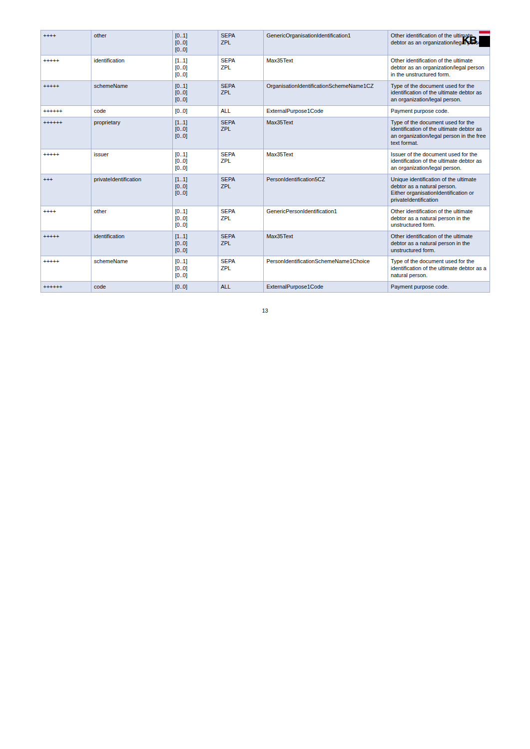KB
| ++++ | other | [0..1] [0..0] [0..0] | SEPA ZPL | GenericOrganisationIdentification1 | Other identification of the ultimate debtor as an organization/legal person. |
| +++++ | identification | [1..1] [0..0] [0..0] | SEPA ZPL | Max35Text | Other identification of the ultimate debtor as an organization/legal person in the unstructured form. |
| +++++ | schemeName | [0..1] [0..0] [0..0] | SEPA ZPL | OrganisationIdentificationSchemeName1CZ | Type of the document used for the identification of the ultimate debtor as an organization/legal person. |
| ++++++ | code | [0..0] | ALL | ExternalPurpose1Code | Payment purpose code. |
| ++++++ | proprietary | [1..1] [0..0] [0..0] | SEPA ZPL | Max35Text | Type of the document used for the identification of the ultimate debtor as an organization/legal person in the free text format. |
| +++++ | issuer | [0..1] [0..0] [0..0] | SEPA ZPL | Max35Text | Issuer of the document used for the identification of the ultimate debtor as an organization/legal person. |
| +++ | privateIdentification | [1..1] [0..0] [0..0] | SEPA ZPL | PersonIdentification5CZ | Unique identification of the ultimate debtor as a natural person. Either organisationIdentification or privateIdentification |
| ++++ | other | [0..1] [0..0] [0..0] | SEPA ZPL | GenericPersonIdentification1 | Other identification of the ultimate debtor as a natural person in the unstructured form. |
| +++++ | identification | [1..1] [0..0] [0..0] | SEPA ZPL | Max35Text | Other identification of the ultimate debtor as a natural person in the unstructured form. |
| +++++ | schemeName | [0..1] [0..0] [0..0] | SEPA ZPL | PersonIdentificationSchemeName1Choice | Type of the document used for the identification of the ultimate debtor as a natural person. |
| ++++++ | code | [0..0] | ALL | ExternalPurpose1Code | Payment purpose code. |
13